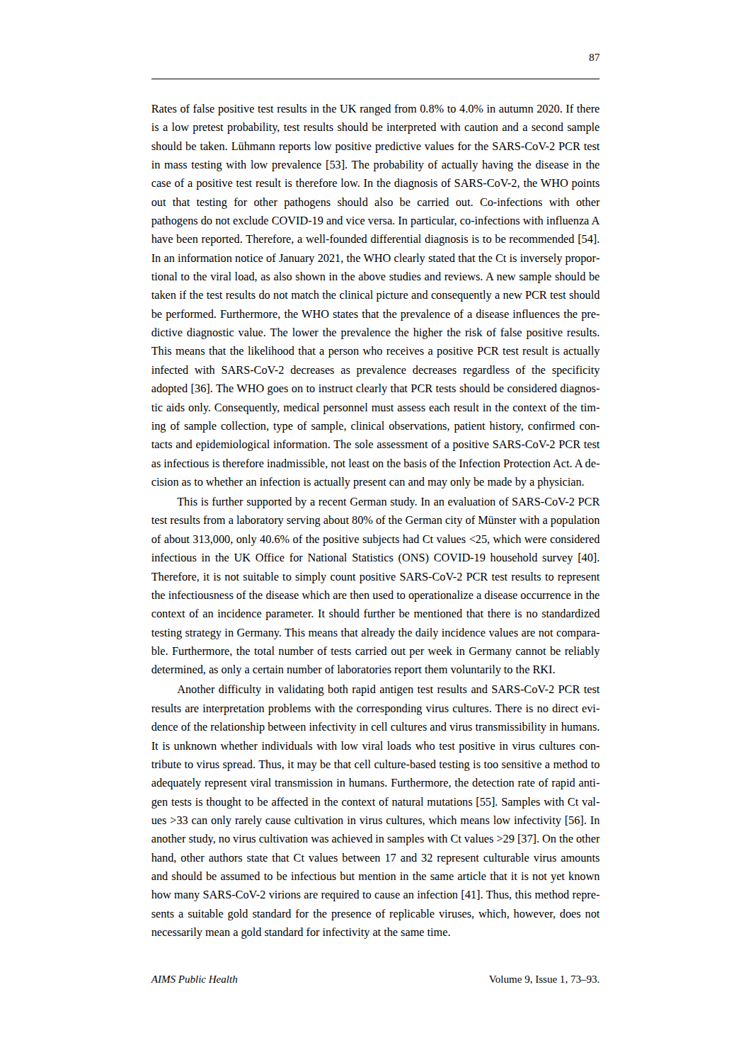87
Rates of false positive test results in the UK ranged from 0.8% to 4.0% in autumn 2020. If there is a low pretest probability, test results should be interpreted with caution and a second sample should be taken. Lühmann reports low positive predictive values for the SARS-CoV-2 PCR test in mass testing with low prevalence [53]. The probability of actually having the disease in the case of a positive test result is therefore low. In the diagnosis of SARS-CoV-2, the WHO points out that testing for other pathogens should also be carried out. Co-infections with other pathogens do not exclude COVID-19 and vice versa. In particular, co-infections with influenza A have been reported. Therefore, a well-founded differential diagnosis is to be recommended [54]. In an information notice of January 2021, the WHO clearly stated that the Ct is inversely proportional to the viral load, as also shown in the above studies and reviews. A new sample should be taken if the test results do not match the clinical picture and consequently a new PCR test should be performed. Furthermore, the WHO states that the prevalence of a disease influences the predictive diagnostic value. The lower the prevalence the higher the risk of false positive results. This means that the likelihood that a person who receives a positive PCR test result is actually infected with SARS-CoV-2 decreases as prevalence decreases regardless of the specificity adopted [36]. The WHO goes on to instruct clearly that PCR tests should be considered diagnostic aids only. Consequently, medical personnel must assess each result in the context of the timing of sample collection, type of sample, clinical observations, patient history, confirmed contacts and epidemiological information. The sole assessment of a positive SARS-CoV-2 PCR test as infectious is therefore inadmissible, not least on the basis of the Infection Protection Act. A decision as to whether an infection is actually present can and may only be made by a physician.
This is further supported by a recent German study. In an evaluation of SARS-CoV-2 PCR test results from a laboratory serving about 80% of the German city of Münster with a population of about 313,000, only 40.6% of the positive subjects had Ct values <25, which were considered infectious in the UK Office for National Statistics (ONS) COVID-19 household survey [40]. Therefore, it is not suitable to simply count positive SARS-CoV-2 PCR test results to represent the infectiousness of the disease which are then used to operationalize a disease occurrence in the context of an incidence parameter. It should further be mentioned that there is no standardized testing strategy in Germany. This means that already the daily incidence values are not comparable. Furthermore, the total number of tests carried out per week in Germany cannot be reliably determined, as only a certain number of laboratories report them voluntarily to the RKI.
Another difficulty in validating both rapid antigen test results and SARS-CoV-2 PCR test results are interpretation problems with the corresponding virus cultures. There is no direct evidence of the relationship between infectivity in cell cultures and virus transmissibility in humans. It is unknown whether individuals with low viral loads who test positive in virus cultures contribute to virus spread. Thus, it may be that cell culture-based testing is too sensitive a method to adequately represent viral transmission in humans. Furthermore, the detection rate of rapid antigen tests is thought to be affected in the context of natural mutations [55]. Samples with Ct values >33 can only rarely cause cultivation in virus cultures, which means low infectivity [56]. In another study, no virus cultivation was achieved in samples with Ct values >29 [37]. On the other hand, other authors state that Ct values between 17 and 32 represent culturable virus amounts and should be assumed to be infectious but mention in the same article that it is not yet known how many SARS-CoV-2 virions are required to cause an infection [41]. Thus, this method represents a suitable gold standard for the presence of replicable viruses, which, however, does not necessarily mean a gold standard for infectivity at the same time.
AIMS Public Health
Volume 9, Issue 1, 73–93.